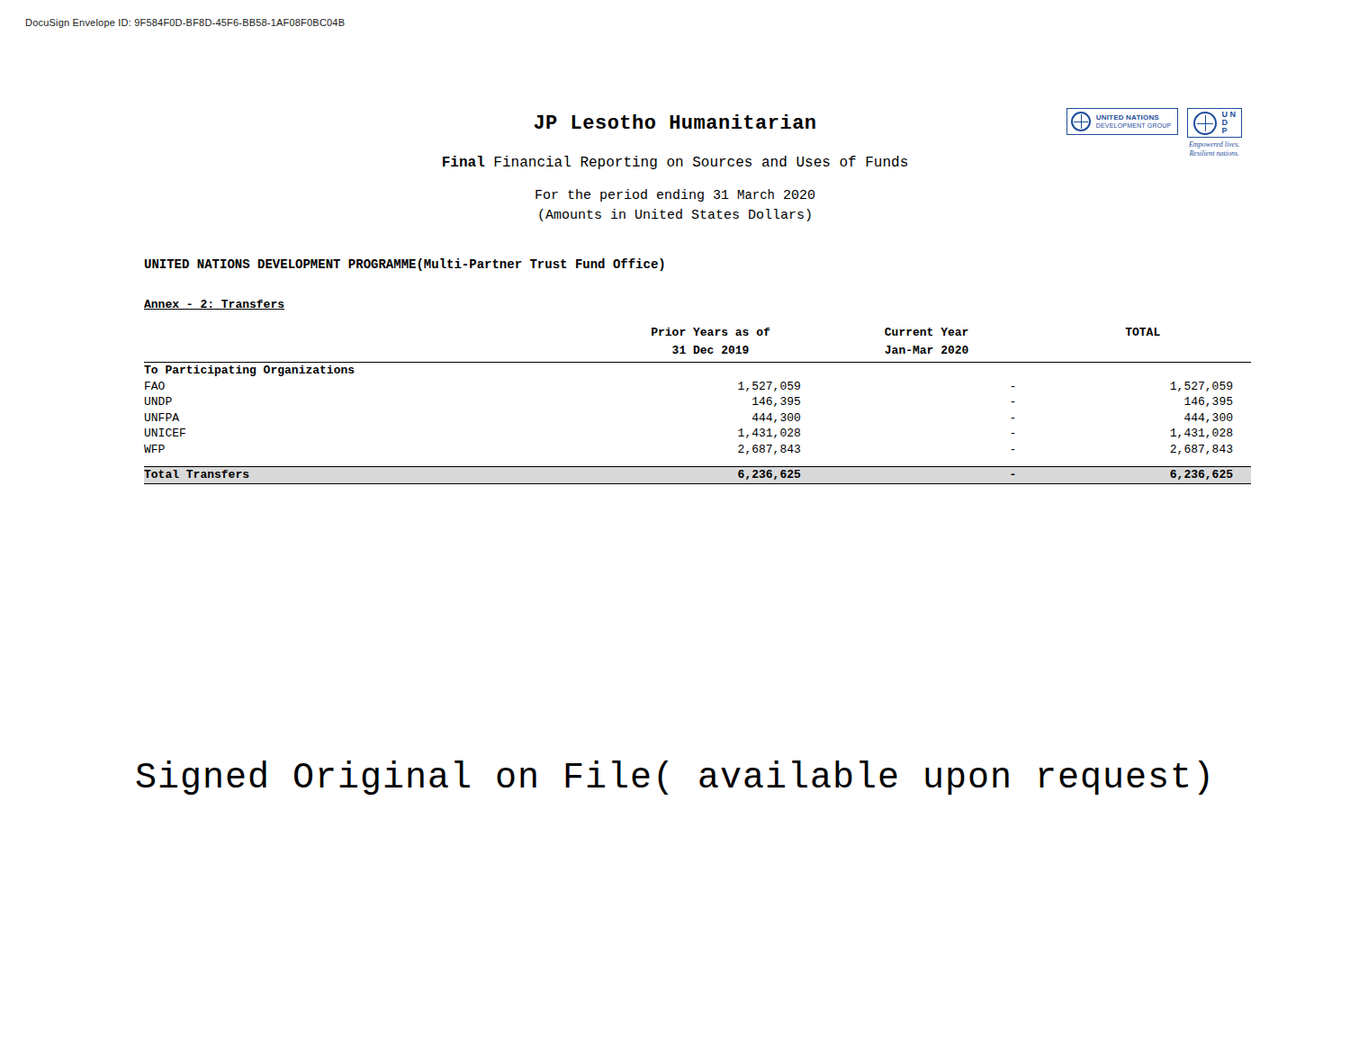DocuSign Envelope ID: 9F584F0D-BF8D-45F6-BB58-1AF08F0BC04B
UNITED NATIONS
DEVELOPMENT GROUP
U N
D
P
Empowered lives.
Resilient nations.
JP Lesotho Humanitarian
Final Financial Reporting on Sources and Uses of Funds
For the period ending 31 March 2020
(Amounts in United States Dollars)
UNITED NATIONS DEVELOPMENT PROGRAMME(Multi-Partner Trust Fund Office)
Annex - 2: Transfers
| | Prior Years as of | Current Year | TOTAL |
| --- | --- | --- | --- |
| | 31 Dec 2019 | Jan-Mar 2020 | |
| To Participating Organizations | | | |
| FAO | 1,527,059 | - | 1,527,059 |
| UNDP | 146,395 | - | 146,395 |
| UNFPA | 444,300 | - | 444,300 |
| UNICEF | 1,431,028 | - | 1,431,028 |
| WFP | 2,687,843 | - | 2,687,843 |
| Total Transfers | 6,236,625 | - | 6,236,625 |
Signed Original on File( available upon request)